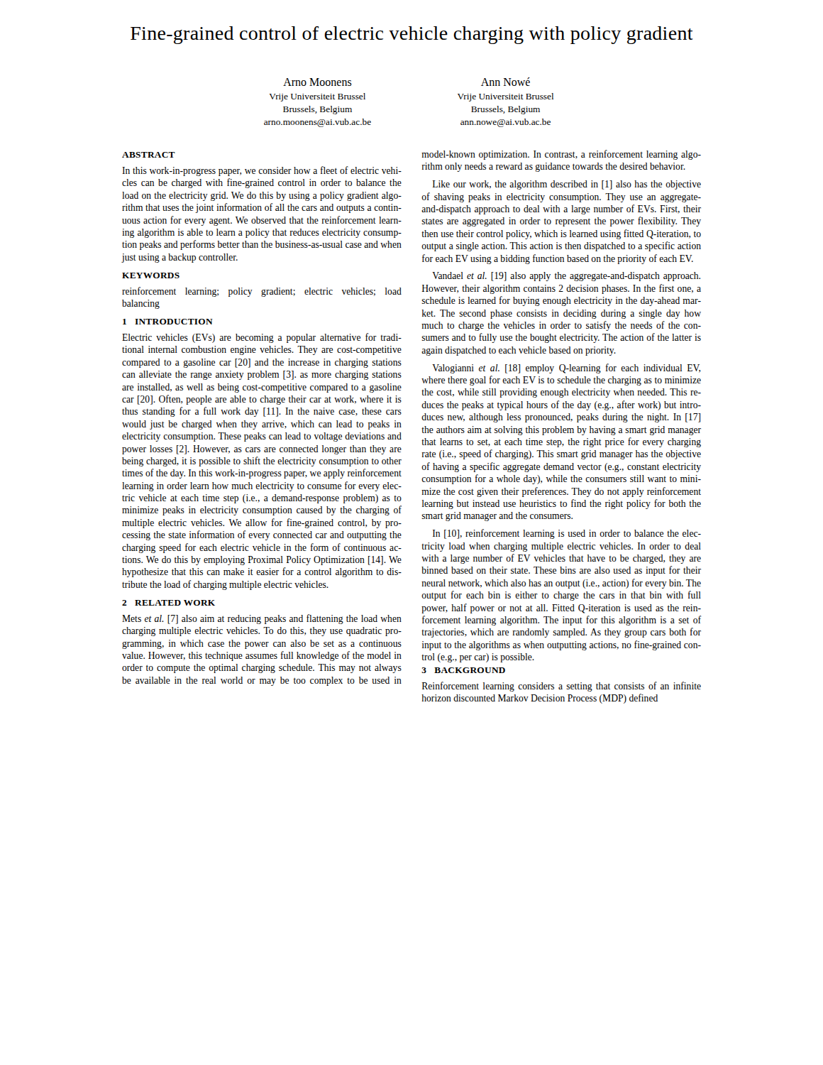Fine-grained control of electric vehicle charging with policy gradient
Arno Moonens
Vrije Universiteit Brussel
Brussels, Belgium
arno.moonens@ai.vub.ac.be
Ann Nowé
Vrije Universiteit Brussel
Brussels, Belgium
ann.nowe@ai.vub.ac.be
Abstract
In this work-in-progress paper, we consider how a fleet of electric vehicles can be charged with fine-grained control in order to balance the load on the electricity grid. We do this by using a policy gradient algorithm that uses the joint information of all the cars and outputs a continuous action for every agent. We observed that the reinforcement learning algorithm is able to learn a policy that reduces electricity consumption peaks and performs better than the business-as-usual case and when just using a backup controller.
Keywords
reinforcement learning; policy gradient; electric vehicles; load balancing
1 Introduction
Electric vehicles (EVs) are becoming a popular alternative for traditional internal combustion engine vehicles. They are cost-competitive compared to a gasoline car [20] and the increase in charging stations can alleviate the range anxiety problem [3]. as more charging stations are installed, as well as being cost-competitive compared to a gasoline car [20]. Often, people are able to charge their car at work, where it is thus standing for a full work day [11]. In the naive case, these cars would just be charged when they arrive, which can lead to peaks in electricity consumption. These peaks can lead to voltage deviations and power losses [2]. However, as cars are connected longer than they are being charged, it is possible to shift the electricity consumption to other times of the day. In this work-in-progress paper, we apply reinforcement learning in order learn how much electricity to consume for every electric vehicle at each time step (i.e., a demand-response problem) as to minimize peaks in electricity consumption caused by the charging of multiple electric vehicles. We allow for fine-grained control, by processing the state information of every connected car and outputting the charging speed for each electric vehicle in the form of continuous actions. We do this by employing Proximal Policy Optimization [14]. We hypothesize that this can make it easier for a control algorithm to distribute the load of charging multiple electric vehicles.
2 Related work
Mets et al. [7] also aim at reducing peaks and flattening the load when charging multiple electric vehicles. To do this, they use quadratic programming, in which case the power can also be set as a continuous value. However, this technique assumes full knowledge of the model in order to compute the optimal charging schedule. This may not always be available in the real world or may be too complex to be used in model-known optimization. In contrast, a reinforcement learning algorithm only needs a reward as guidance towards the desired behavior.
Like our work, the algorithm described in [1] also has the objective of shaving peaks in electricity consumption. They use an aggregate-and-dispatch approach to deal with a large number of EVs. First, their states are aggregated in order to represent the power flexibility. They then use their control policy, which is learned using fitted Q-iteration, to output a single action. This action is then dispatched to a specific action for each EV using a bidding function based on the priority of each EV.
Vandael et al. [19] also apply the aggregate-and-dispatch approach. However, their algorithm contains 2 decision phases. In the first one, a schedule is learned for buying enough electricity in the day-ahead market. The second phase consists in deciding during a single day how much to charge the vehicles in order to satisfy the needs of the consumers and to fully use the bought electricity. The action of the latter is again dispatched to each vehicle based on priority.
Valogianni et al. [18] employ Q-learning for each individual EV, where there goal for each EV is to schedule the charging as to minimize the cost, while still providing enough electricity when needed. This reduces the peaks at typical hours of the day (e.g., after work) but introduces new, although less pronounced, peaks during the night. In [17] the authors aim at solving this problem by having a smart grid manager that learns to set, at each time step, the right price for every charging rate (i.e., speed of charging). This smart grid manager has the objective of having a specific aggregate demand vector (e.g., constant electricity consumption for a whole day), while the consumers still want to minimize the cost given their preferences. They do not apply reinforcement learning but instead use heuristics to find the right policy for both the smart grid manager and the consumers.
In [10], reinforcement learning is used in order to balance the electricity load when charging multiple electric vehicles. In order to deal with a large number of EV vehicles that have to be charged, they are binned based on their state. These bins are also used as input for their neural network, which also has an output (i.e., action) for every bin. The output for each bin is either to charge the cars in that bin with full power, half power or not at all. Fitted Q-iteration is used as the reinforcement learning algorithm. The input for this algorithm is a set of trajectories, which are randomly sampled. As they group cars both for input to the algorithms as when outputting actions, no fine-grained control (e.g., per car) is possible.
3 Background
Reinforcement learning considers a setting that consists of an infinite horizon discounted Markov Decision Process (MDP) defined